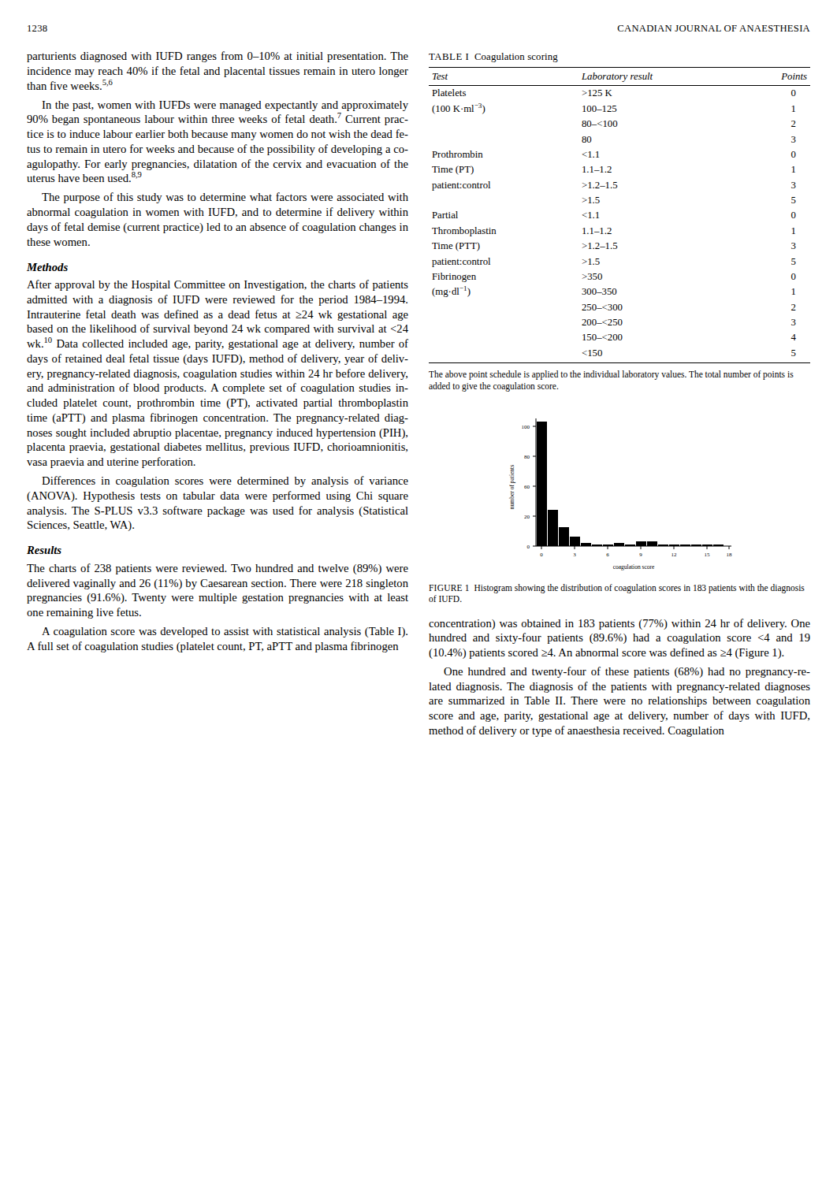1238
Canadian Journal of Anaesthesia
parturients diagnosed with IUFD ranges from 0–10% at initial presentation. The incidence may reach 40% if the fetal and placental tissues remain in utero longer than five weeks.5,6
In the past, women with IUFDs were managed expectantly and approximately 90% began spontaneous labour within three weeks of fetal death.7 Current practice is to induce labour earlier both because many women do not wish the dead fetus to remain in utero for weeks and because of the possibility of developing a coagulopathy. For early pregnancies, dilatation of the cervix and evacuation of the uterus have been used.8,9
The purpose of this study was to determine what factors were associated with abnormal coagulation in women with IUFD, and to determine if delivery within days of fetal demise (current practice) led to an absence of coagulation changes in these women.
Methods
After approval by the Hospital Committee on Investigation, the charts of patients admitted with a diagnosis of IUFD were reviewed for the period 1984–1994. Intrauterine fetal death was defined as a dead fetus at ≥24 wk gestational age based on the likelihood of survival beyond 24 wk compared with survival at <24 wk.10 Data collected included age, parity, gestational age at delivery, number of days of retained deal fetal tissue (days IUFD), method of delivery, year of delivery, pregnancy-related diagnosis, coagulation studies within 24 hr before delivery, and administration of blood products. A complete set of coagulation studies included platelet count, prothrombin time (PT), activated partial thromboplastin time (aPTT) and plasma fibrinogen concentration. The pregnancy-related diagnoses sought included abruptio placentae, pregnancy induced hypertension (PIH), placenta praevia, gestational diabetes mellitus, previous IUFD, chorioamnionitis, vasa praevia and uterine perforation.
Differences in coagulation scores were determined by analysis of variance (ANOVA). Hypothesis tests on tabular data were performed using Chi square analysis. The S-PLUS v3.3 software package was used for analysis (Statistical Sciences, Seattle, WA).
Results
The charts of 238 patients were reviewed. Two hundred and twelve (89%) were delivered vaginally and 26 (11%) by Caesarean section. There were 218 singleton pregnancies (91.6%). Twenty were multiple gestation pregnancies with at least one remaining live fetus.
A coagulation score was developed to assist with statistical analysis (Table I). A full set of coagulation studies (platelet count, PT, aPTT and plasma fibrinogen
TABLE I Coagulation scoring
| Test | Laboratory result | Points |
| --- | --- | --- |
| Platelets | >125 K | 0 |
| (100 K·ml −3 ) | 100–125 | 1 |
| | 80–<100 | 2 |
| | 80 | 3 |
| Prothrombin | <1.1 | 0 |
| Time (PT) | 1.1–1.2 | 1 |
| patient:control | >1.2–1.5 | 3 |
| | >1.5 | 5 |
| Partial | <1.1 | 0 |
| Thromboplastin | 1.1–1.2 | 1 |
| Time (PTT) | >1.2–1.5 | 3 |
| patient:control | >1.5 | 5 |
| Fibrinogen | >350 | 0 |
| (mg·dl −1 ) | 300–350 | 1 |
| | 250–<300 | 2 |
| | 200–<250 | 3 |
| | 150–<200 | 4 |
| | <150 | 5 |
The above point schedule is applied to the individual laboratory values. The total number of points is added to give the coagulation score.
0 20 60 80 100 number of patients 0 3 6 9 12 15 18 coagulation score x
FIGURE 1 Histogram showing the distribution of coagulation scores in 183 patients with the diagnosis of IUFD.
concentration) was obtained in 183 patients (77%) within 24 hr of delivery. One hundred and sixty-four patients (89.6%) had a coagulation score <4 and 19 (10.4%) patients scored ≥4. An abnormal score was defined as ≥4 (Figure 1).
One hundred and twenty-four of these patients (68%) had no pregnancy-related diagnosis. The diagnosis of the patients with pregnancy-related diagnoses are summarized in Table II. There were no relationships between coagulation score and age, parity, gestational age at delivery, number of days with IUFD, method of delivery or type of anaesthesia received. Coagulation